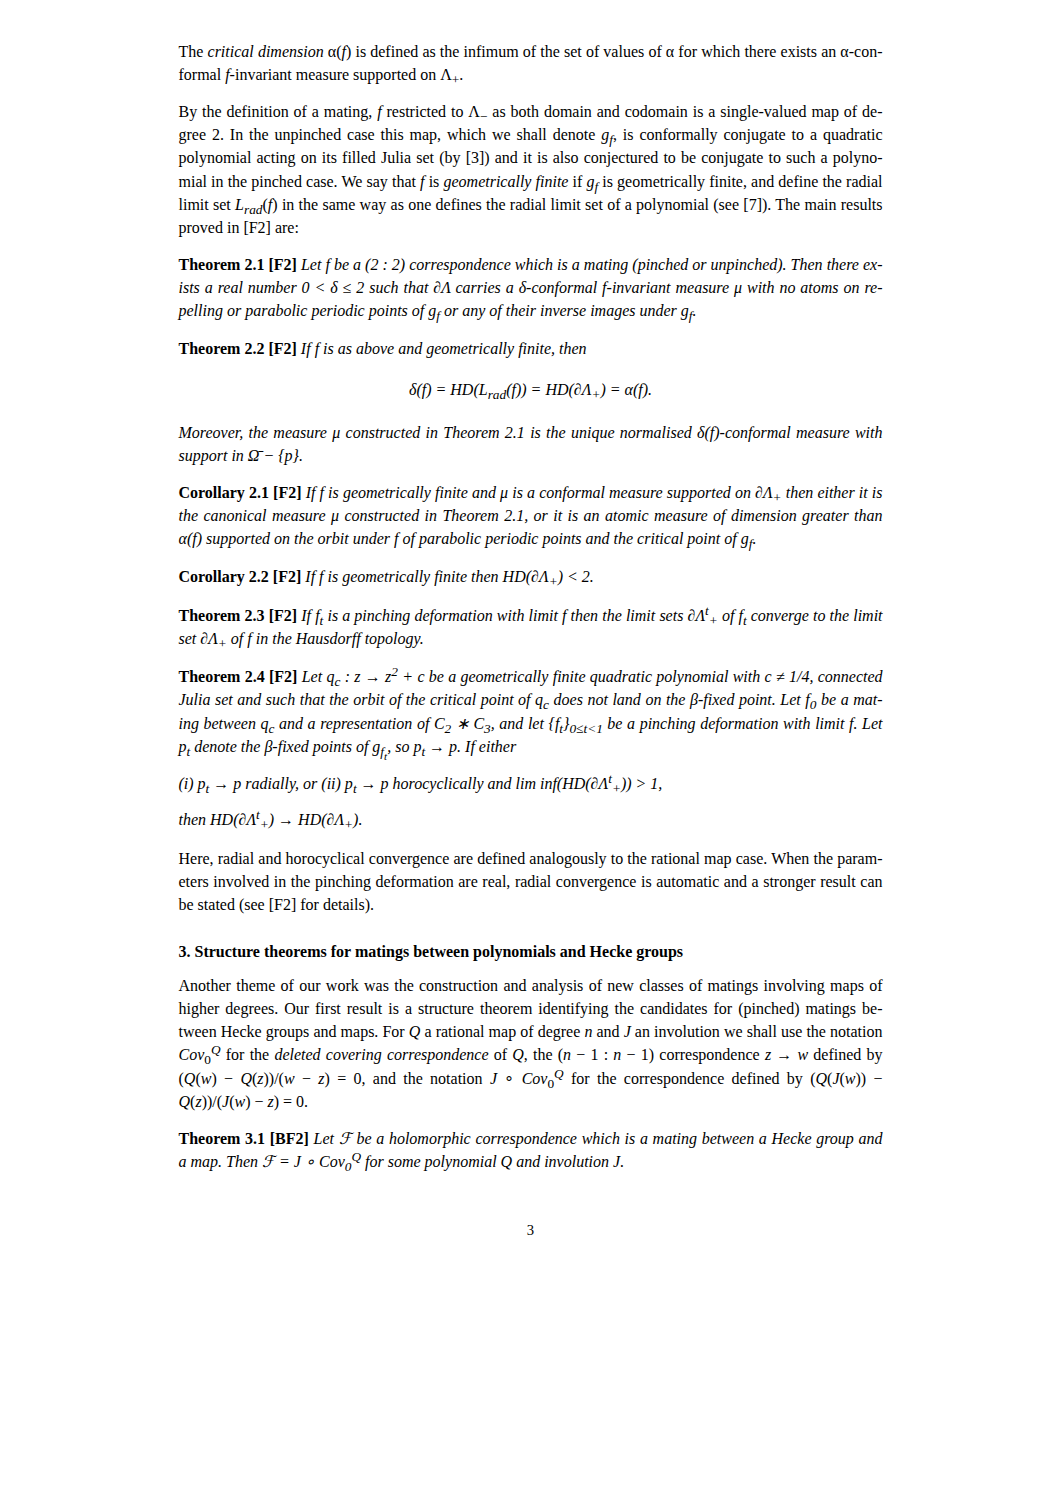The critical dimension α(f) is defined as the infimum of the set of values of α for which there exists an α-conformal f-invariant measure supported on Λ+.
By the definition of a mating, f restricted to Λ− as both domain and codomain is a single-valued map of degree 2. In the unpinched case this map, which we shall denote gf, is conformally conjugate to a quadratic polynomial acting on its filled Julia set (by [3]) and it is also conjectured to be conjugate to such a polynomial in the pinched case. We say that f is geometrically finite if gf is geometrically finite, and define the radial limit set Lrad(f) in the same way as one defines the radial limit set of a polynomial (see [7]). The main results proved in [F2] are:
Theorem 2.1 [F2] Let f be a (2 : 2) correspondence which is a mating (pinched or unpinched). Then there exists a real number 0 < δ ≤ 2 such that ∂Λ carries a δ-conformal f-invariant measure μ with no atoms on repelling or parabolic periodic points of gf or any of their inverse images under gf.
Theorem 2.2 [F2] If f is as above and geometrically finite, then
δ(f) = HD(Lrad(f)) = HD(∂Λ+) = α(f).
Moreover, the measure μ constructed in Theorem 2.1 is the unique normalised δ(f)-conformal measure with support in Ω̄ − {p}.
Corollary 2.1 [F2] If f is geometrically finite and μ is a conformal measure supported on ∂Λ+ then either it is the canonical measure μ constructed in Theorem 2.1, or it is an atomic measure of dimension greater than α(f) supported on the orbit under f of parabolic periodic points and the critical point of gf.
Corollary 2.2 [F2] If f is geometrically finite then HD(∂Λ+) < 2.
Theorem 2.3 [F2] If ft is a pinching deformation with limit f then the limit sets ∂Λt+ of ft converge to the limit set ∂Λ+ of f in the Hausdorff topology.
Theorem 2.4 [F2] Let qc : z → z2 + c be a geometrically finite quadratic polynomial with c ≠ 1/4, connected Julia set and such that the orbit of the critical point of qc does not land on the β-fixed point. Let f0 be a mating between qc and a representation of C2 ∗ C3, and let {ft}0≤t<1 be a pinching deformation with limit f. Let pt denote the β-fixed points of gft, so pt → p. If either
(i) pt → p radially, or (ii) pt → p horocyclically and lim inf(HD(∂Λt+)) > 1,
then HD(∂Λt+) → HD(∂Λ+).
Here, radial and horocyclical convergence are defined analogously to the rational map case. When the parameters involved in the pinching deformation are real, radial convergence is automatic and a stronger result can be stated (see [F2] for details).
3. Structure theorems for matings between polynomials and Hecke groups
Another theme of our work was the construction and analysis of new classes of matings involving maps of higher degrees. Our first result is a structure theorem identifying the candidates for (pinched) matings between Hecke groups and maps. For Q a rational map of degree n and J an involution we shall use the notation Cov0Q for the deleted covering correspondence of Q, the (n − 1 : n − 1) correspondence z → w defined by (Q(w) − Q(z))/(w − z) = 0, and the notation J ∘ Cov0Q for the correspondence defined by (Q(J(w)) − Q(z))/(J(w) − z) = 0.
Theorem 3.1 [BF2] Let ℱ be a holomorphic correspondence which is a mating between a Hecke group and a map. Then ℱ = J ∘ Cov0Q for some polynomial Q and involution J.
3